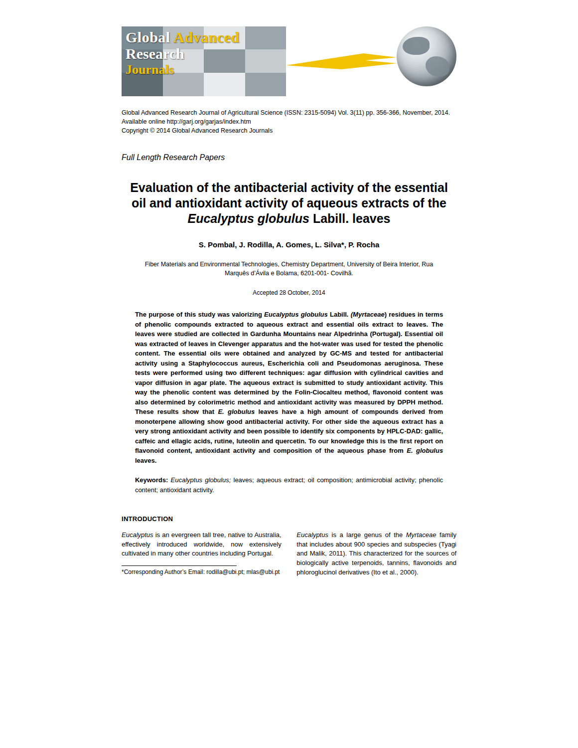Global Advanced
Research
Journals
Global Advanced Research Journal of Agricultural Science (ISSN: 2315-5094) Vol. 3(11) pp. 356-366, November, 2014.
Available online http://garj.org/garjas/index.htm
Copyright © 2014 Global Advanced Research Journals
Full Length Research Papers
Evaluation of the antibacterial activity of the essential oil and antioxidant activity of aqueous extracts of the Eucalyptus globulus Labill. leaves
S. Pombal, J. Rodilla, A. Gomes, L. Silva*, P. Rocha
Fiber Materials and Environmental Technologies, Chemistry Department, University of Beira Interior, Rua Marquês d’Ávila e Bolama, 6201-001- Covilhã.
Accepted 28 October, 2014
The purpose of this study was valorizing Eucalyptus globulus Labill. (Myrtaceae) residues in terms of phenolic compounds extracted to aqueous extract and essential oils extract to leaves. The leaves were studied are collected in Gardunha Mountains near Alpedrinha (Portugal). Essential oil was extracted of leaves in Clevenger apparatus and the hot-water was used for tested the phenolic content. The essential oils were obtained and analyzed by GC-MS and tested for antibacterial activity using a Staphylococcus aureus, Escherichia coli and Pseudomonas aeruginosa. These tests were performed using two different techniques: agar diffusion with cylindrical cavities and vapor diffusion in agar plate. The aqueous extract is submitted to study antioxidant activity. This way the phenolic content was determined by the Folin-Ciocalteu method, flavonoid content was also determined by colorimetric method and antioxidant activity was measured by DPPH method. These results show that E. globulus leaves have a high amount of compounds derived from monoterpene allowing show good antibacterial activity. For other side the aqueous extract has a very strong antioxidant activity and been possible to identify six components by HPLC-DAD: gallic, caffeic and ellagic acids, rutine, luteolin and quercetin. To our knowledge this is the first report on flavonoid content, antioxidant activity and composition of the aqueous phase from E. globulus leaves.
Keywords: Eucalyptus globulus; leaves; aqueous extract; oil composition; antimicrobial activity; phenolic content; antioxidant activity.
INTRODUCTION
Eucalyptus is an evergreen tall tree, native to Australia, effectively introduced worldwide, now extensively cultivated in many other countries including Portugal.
*Corresponding Author’s Email: rodilla@ubi.pt; mlas@ubi.pt
Eucalyptus is a large genus of the Myrtaceae family that includes about 900 species and subspecies (Tyagi and Malik, 2011). This characterized for the sources of biologically active terpenoids, tannins, flavonoids and phloroglucinol derivatives (Ito et al., 2000).